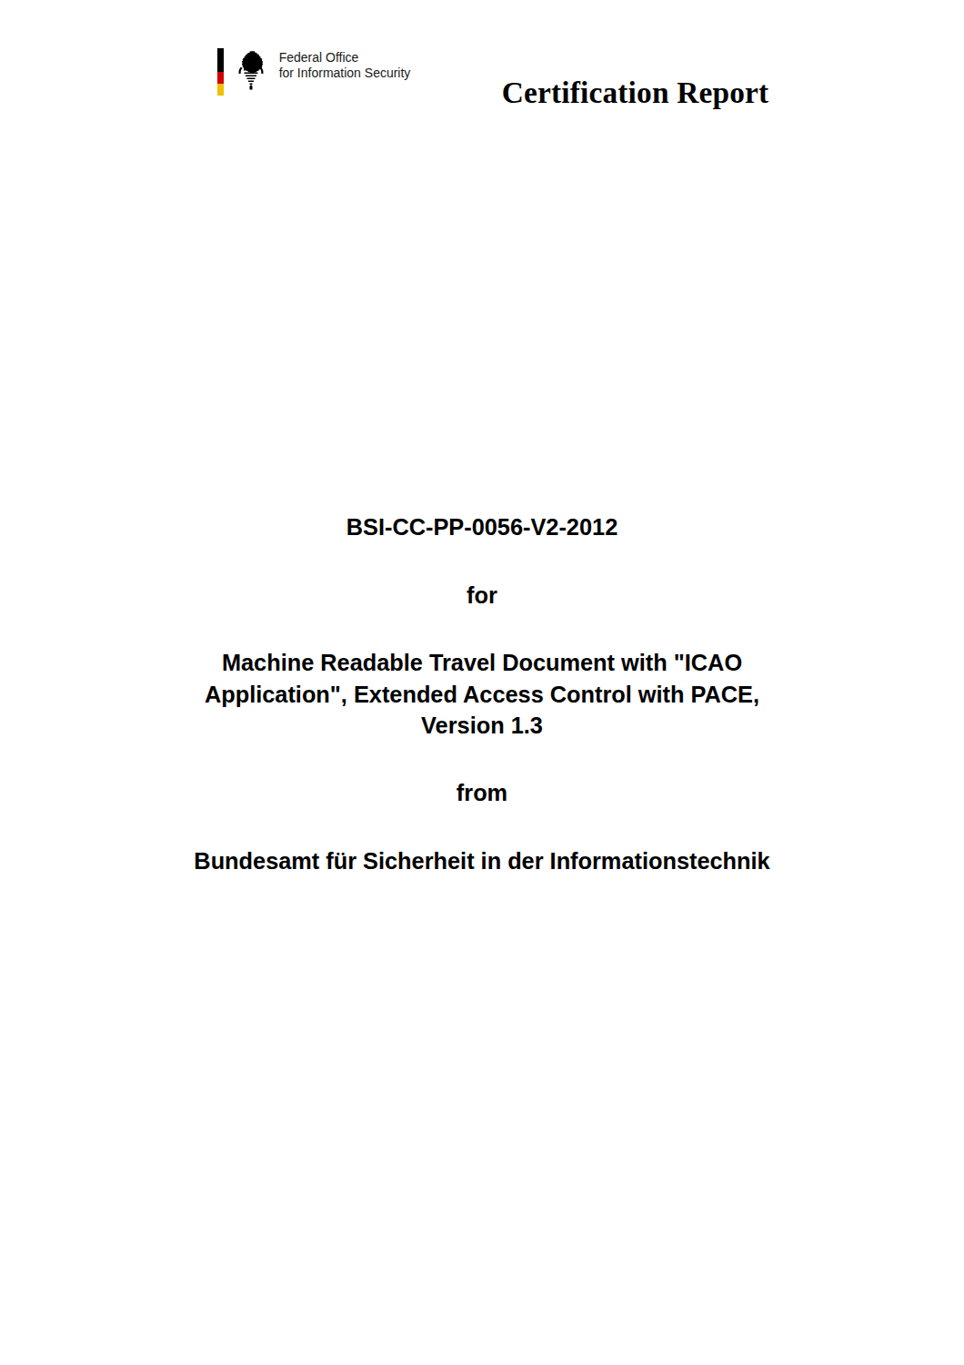Federal Office
for Information Security
Certification Report
BSI-CC-PP-0056-V2-2012
for
Machine Readable Travel Document with "ICAO Application", Extended Access Control with PACE, Version 1.3
from
Bundesamt für Sicherheit in der Informationstechnik